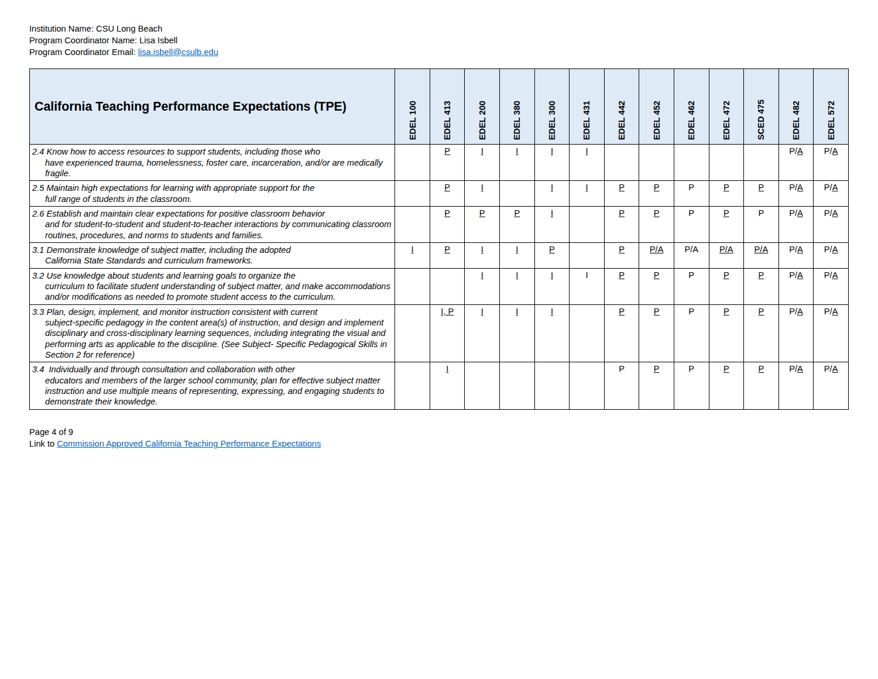Institution Name: CSU Long Beach
Program Coordinator Name: Lisa Isbell
Program Coordinator Email: lisa.isbell@csulb.edu
| California Teaching Performance Expectations (TPE) | EDEL 100 | EDEL 413 | EDEL 200 | EDEL 380 | EDEL 300 | EDEL 431 | EDEL 442 | EDEL 452 | EDEL 462 | EDEL 472 | SCED 475 | EDEL 482 | EDEL 572 |
| --- | --- | --- | --- | --- | --- | --- | --- | --- | --- | --- | --- | --- | --- |
| 2.4 Know how to access resources to support students, including those who have experienced trauma, homelessness, foster care, incarceration, and/or are medically fragile. | | P | I | I | I | I | | | | | | P/ A | P/ A |
| 2.5 Maintain high expectations for learning with appropriate support for the full range of students in the classroom. | | P | I | | I | I | P | P | P | P | P | P/ A | P/ A |
| 2.6 Establish and maintain clear expectations for positive classroom behavior and for student-to-student and student-to-teacher interactions by communicating classroom routines, procedures, and norms to students and families. | | P | P | P | I | | P | P | P | P | P | P/ A | P/ A |
| 3.1 Demonstrate knowledge of subject matter, including the adopted California State Standards and curriculum frameworks. | I | P | I | I | P | | P | P/A | P/A | P/A | P/A | P/ A | P/ A |
| 3.2 Use knowledge about students and learning goals to organize the curriculum to facilitate student understanding of subject matter, and make accommodations and/or modifications as needed to promote student access to the curriculum. | | | I | I | I | I | P | P | P | P | P | P/ A | P/ A |
| 3.3 Plan, design, implement, and monitor instruction consistent with current subject-specific pedagogy in the content area(s) of instruction, and design and implement disciplinary and cross-disciplinary learning sequences, including integrating the visual and performing arts as applicable to the discipline. (See Subject- Specific Pedagogical Skills in Section 2 for reference) | | I, P | I | I | I | | P | P | P | P | P | P/ A | P/ A |
| 3.4 Individually and through consultation and collaboration with other educators and members of the larger school community, plan for effective subject matter instruction and use multiple means of representing, expressing, and engaging students to demonstrate their knowledge. | | I | | | | | P | P | P | P | P | P/ A | P/ A |
Page 4 of 9
Link to Commission Approved California Teaching Performance Expectations